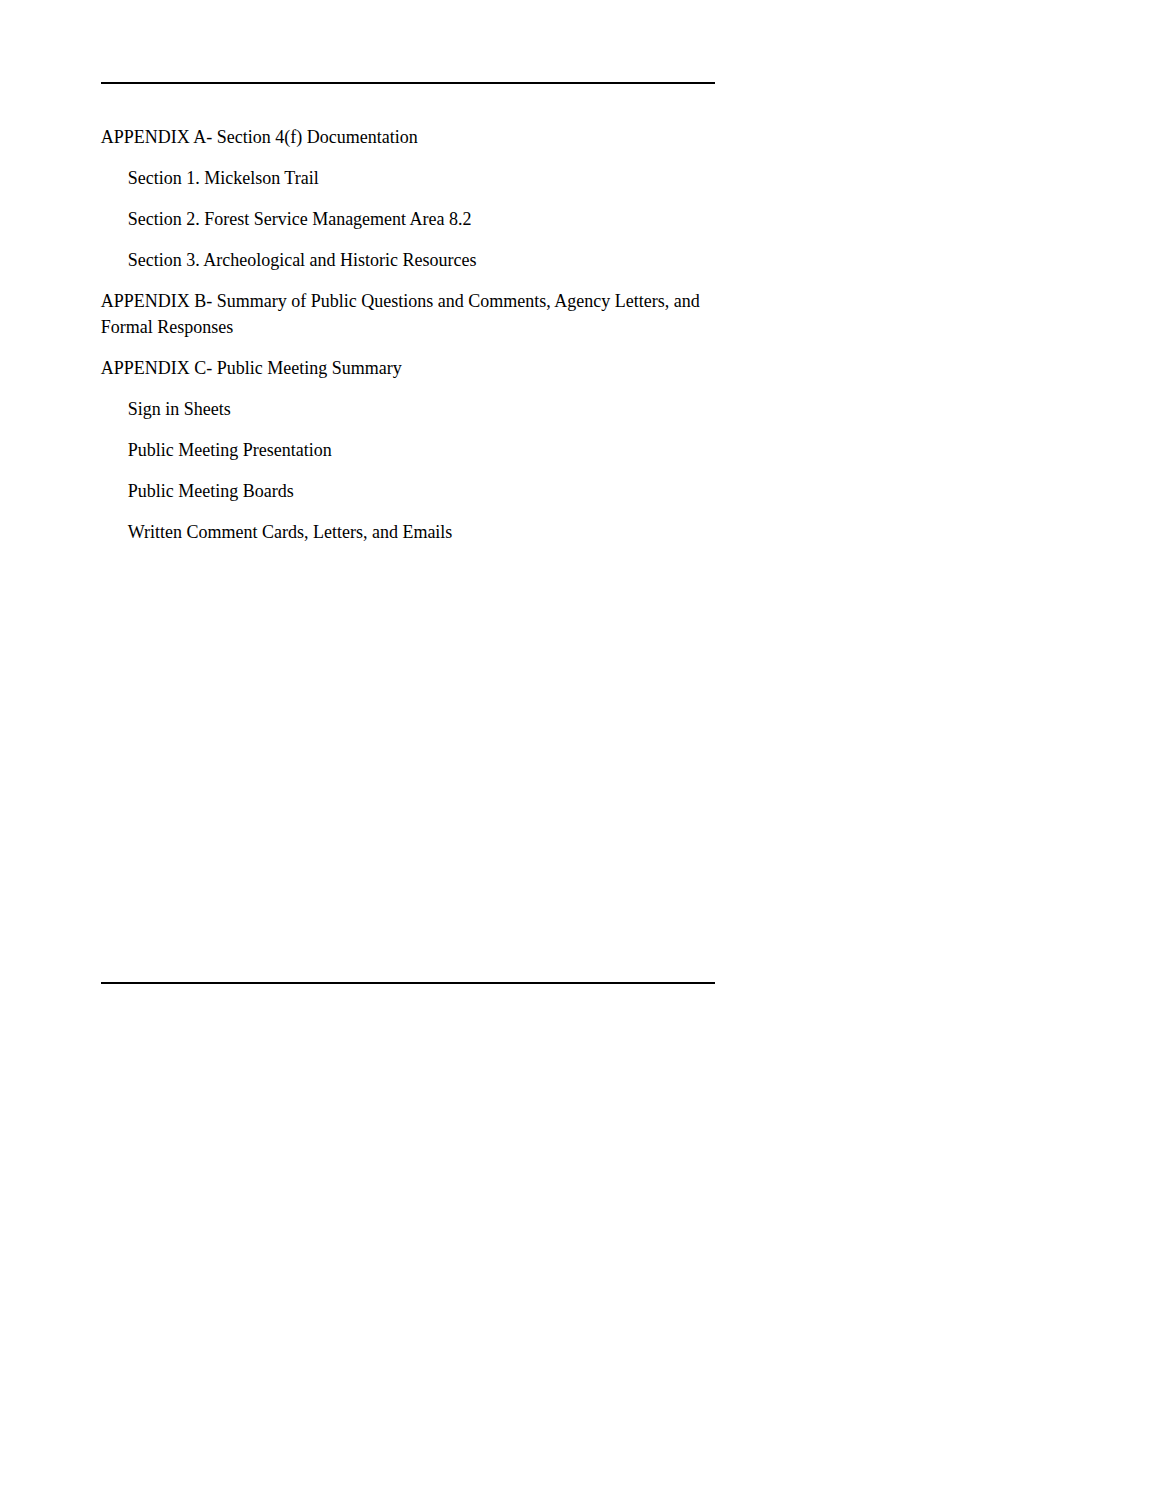APPENDIX A- Section 4(f) Documentation
Section 1. Mickelson Trail
Section 2. Forest Service Management Area 8.2
Section 3. Archeological and Historic Resources
APPENDIX B- Summary of Public Questions and Comments, Agency Letters, and Formal Responses
APPENDIX C- Public Meeting Summary
Sign in Sheets
Public Meeting Presentation
Public Meeting Boards
Written Comment Cards, Letters, and Emails